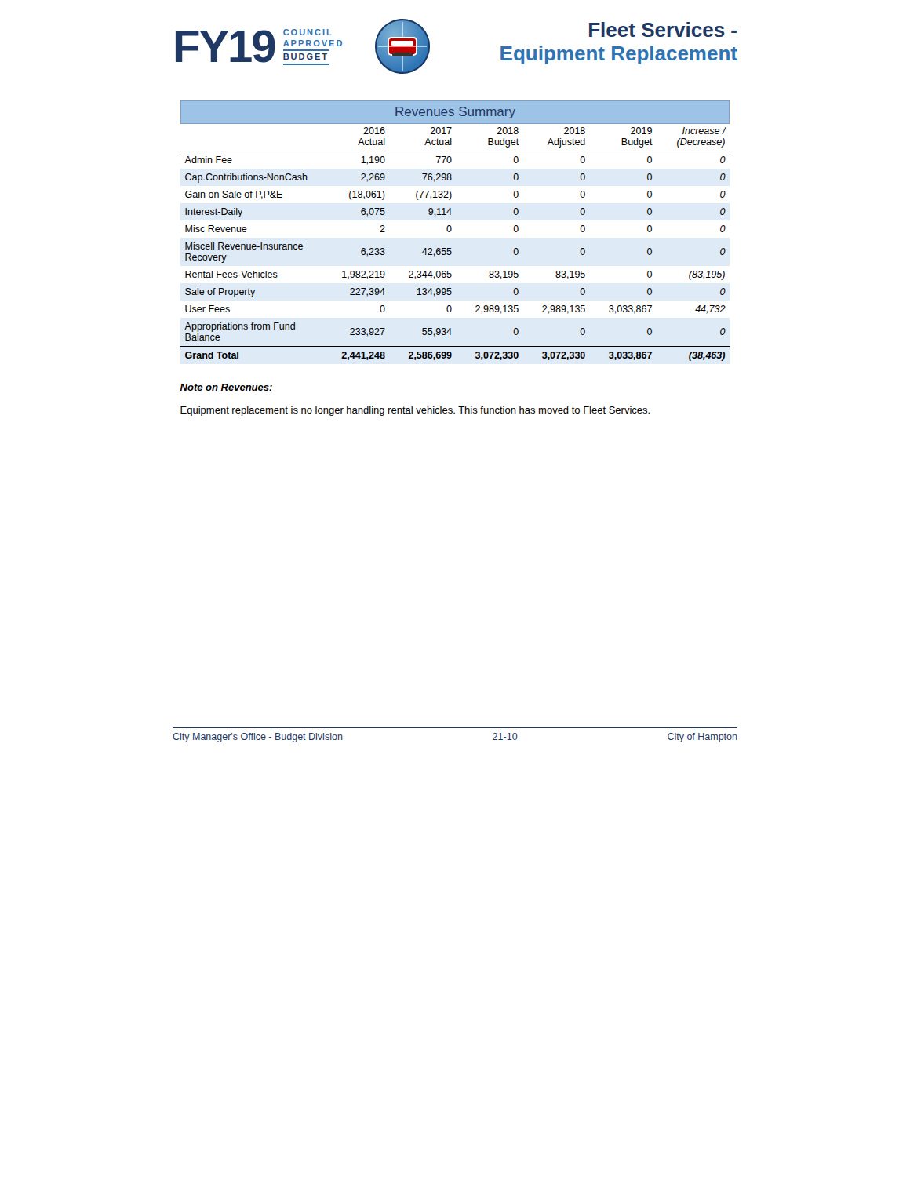FY19
Council
Approved
Budget
Fleet Services -
Equipment Replacement
Revenues Summary
| | 2016 Actual | 2017 Actual | 2018 Budget | 2018 Adjusted | 2019 Budget | Increase / (Decrease) |
| --- | --- | --- | --- | --- | --- | --- |
| Admin Fee | 1,190 | 770 | 0 | 0 | 0 | 0 |
| Cap.Contributions-NonCash | 2,269 | 76,298 | 0 | 0 | 0 | 0 |
| Gain on Sale of P,P&E | (18,061) | (77,132) | 0 | 0 | 0 | 0 |
| Interest-Daily | 6,075 | 9,114 | 0 | 0 | 0 | 0 |
| Misc Revenue | 2 | 0 | 0 | 0 | 0 | 0 |
| Miscell Revenue-Insurance Recovery | 6,233 | 42,655 | 0 | 0 | 0 | 0 |
| Rental Fees-Vehicles | 1,982,219 | 2,344,065 | 83,195 | 83,195 | 0 | (83,195) |
| Sale of Property | 227,394 | 134,995 | 0 | 0 | 0 | 0 |
| User Fees | 0 | 0 | 2,989,135 | 2,989,135 | 3,033,867 | 44,732 |
| Appropriations from Fund Balance | 233,927 | 55,934 | 0 | 0 | 0 | 0 |
| Grand Total | 2,441,248 | 2,586,699 | 3,072,330 | 3,072,330 | 3,033,867 | (38,463) |
Note on Revenues:
Equipment replacement is no longer handling rental vehicles. This function has moved to Fleet Services.
City Manager's Office - Budget Division
21-10
City of Hampton